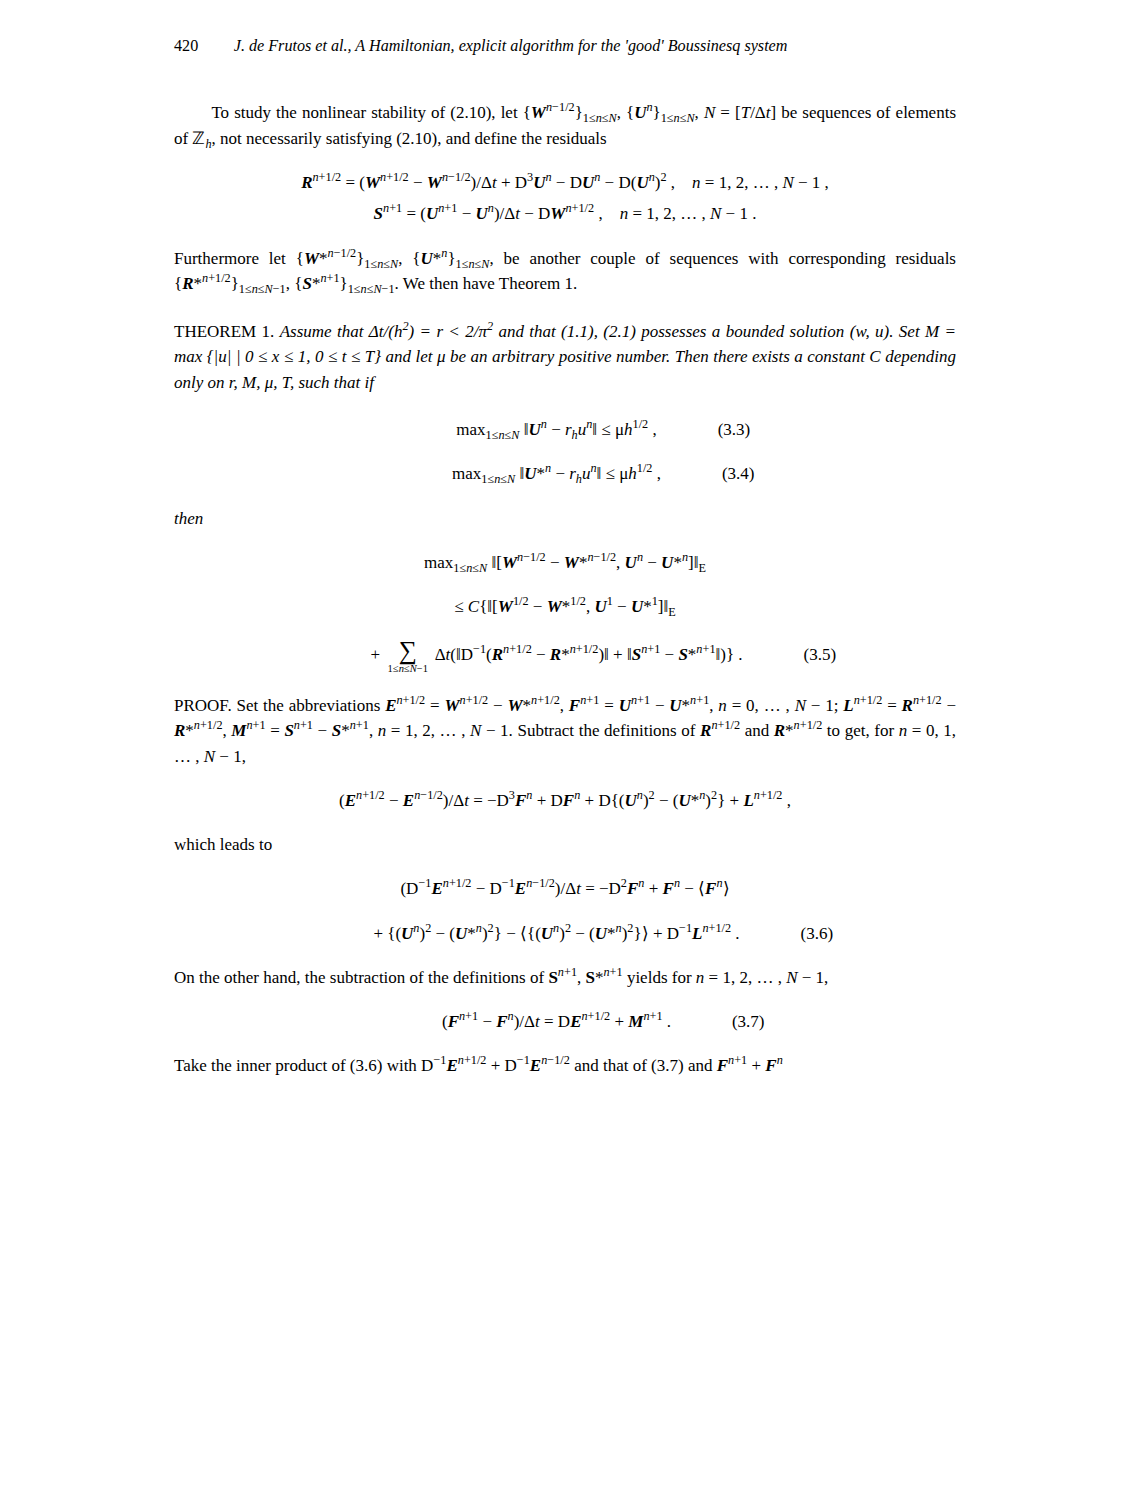420 J. de Frutos et al., A Hamiltonian, explicit algorithm for the 'good' Boussinesq system
To study the nonlinear stability of (2.10), let {Wn−1/2}1≤n≤N, {Un}1≤n≤N, N = [T/Δt] be sequences of elements of ℤh, not necessarily satisfying (2.10), and define the residuals
Rn+1/2 = (Wn+1/2 − Wn−1/2)/Δt + D3Un − DUn − D(Un)2 , n = 1, 2, … , N − 1 ,
Sn+1 = (Un+1 − Un)/Δt − DWn+1/2 , n = 1, 2, … , N − 1 .
Furthermore let {W*n−1/2}1≤n≤N, {U*n}1≤n≤N, be another couple of sequences with corresponding residuals {R*n+1/2}1≤n≤N−1, {S*n+1}1≤n≤N−1. We then have Theorem 1.
THEOREM 1. Assume that Δt/(h2) = r < 2/π2 and that (1.1), (2.1) possesses a bounded solution (w, u). Set M = max {|u| | 0 ≤ x ≤ 1, 0 ≤ t ≤ T} and let μ be an arbitrary positive number. Then there exists a constant C depending only on r, M, μ, T, such that if
max1≤n≤N ‖Un − rhun‖ ≤ μh1/2 ,
(3.3)
max1≤n≤N ‖U*n − rhun‖ ≤ μh1/2 ,
(3.4)
then
max1≤n≤N ‖[Wn−1/2 − W*n−1/2, Un − U*n]‖E
≤ C{‖[W1/2 − W*1/2, U1 − U*1]‖E
+ ∑1≤n≤N−1 Δt(‖D−1(Rn+1/2 − R*n+1/2)‖ + ‖Sn+1 − S*n+1‖)} .
(3.5)
PROOF. Set the abbreviations En+1/2 = Wn+1/2 − W*n+1/2, Fn+1 = Un+1 − U*n+1, n = 0, … , N − 1; Ln+1/2 = Rn+1/2 − R*n+1/2, Mn+1 = Sn+1 − S*n+1, n = 1, 2, … , N − 1. Subtract the definitions of Rn+1/2 and R*n+1/2 to get, for n = 0, 1, … , N − 1,
(En+1/2 − En−1/2)/Δt = −D3Fn + DFn + D{(Un)2 − (U*n)2} + Ln+1/2 ,
which leads to
(D−1En+1/2 − D−1En−1/2)/Δt = −D2Fn + Fn − ⟨Fn⟩
+ {(Un)2 − (U*n)2} − ⟨{(Un)2 − (U*n)2}⟩ + D−1Ln+1/2 .
(3.6)
On the other hand, the subtraction of the definitions of Sn+1, S*n+1 yields for n = 1, 2, … , N − 1,
(Fn+1 − Fn)/Δt = DEn+1/2 + Mn+1 .
(3.7)
Take the inner product of (3.6) with D−1En+1/2 + D−1En−1/2 and that of (3.7) and Fn+1 + Fn